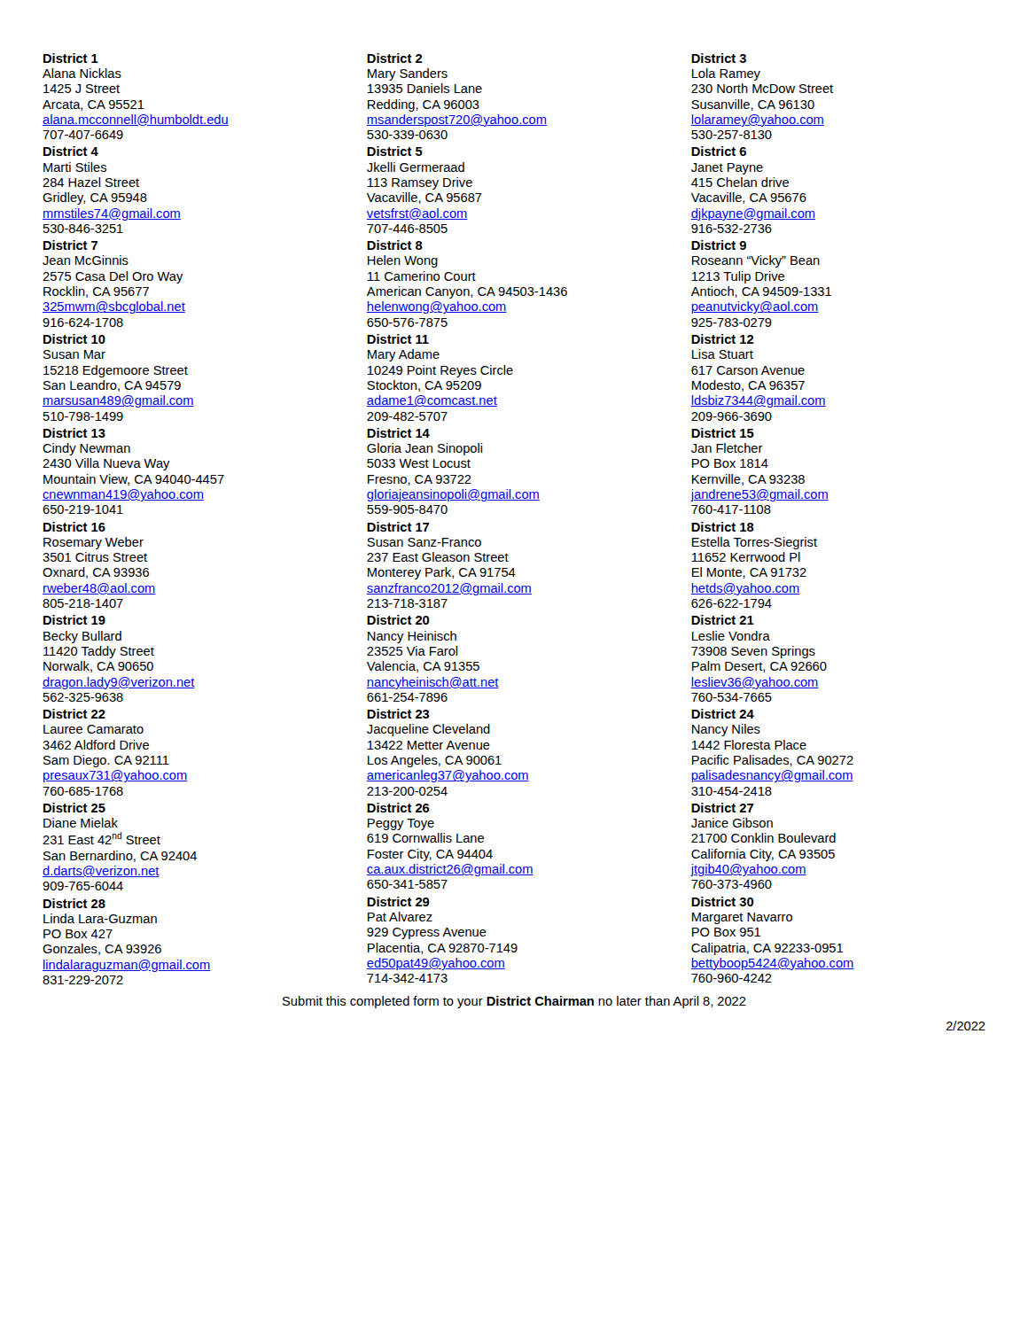District 1
Alana Nicklas
1425 J Street
Arcata, CA 95521
alana.mcconnell@humboldt.edu
707-407-6649
District 4
Marti Stiles
284 Hazel Street
Gridley, CA 95948
mmstiles74@gmail.com
530-846-3251
District 7
Jean McGinnis
2575 Casa Del Oro Way
Rocklin, CA 95677
325mwm@sbcglobal.net
916-624-1708
District 10
Susan Mar
15218 Edgemoore Street
San Leandro, CA 94579
marsusan489@gmail.com
510-798-1499
District 13
Cindy Newman
2430 Villa Nueva Way
Mountain View, CA 94040-4457
cnewnman419@yahoo.com
650-219-1041
District 16
Rosemary Weber
3501 Citrus Street
Oxnard, CA 93936
rweber48@aol.com
805-218-1407
District 19
Becky Bullard
11420 Taddy Street
Norwalk, CA 90650
dragon.lady9@verizon.net
562-325-9638
District 22
Lauree Camarato
3462 Aldford Drive
Sam Diego. CA 92111
presaux731@yahoo.com
760-685-1768
District 25
Diane Mielak
231 East 42nd Street
San Bernardino, CA 92404
d.darts@verizon.net
909-765-6044
District 28
Linda Lara-Guzman
PO Box 427
Gonzales, CA 93926
lindalaraguzman@gmail.com
831-229-2072
District 2
Mary Sanders
13935 Daniels Lane
Redding, CA 96003
msanderspost720@yahoo.com
530-339-0630
District 5
Jkelli Germeraad
113 Ramsey Drive
Vacaville, CA 95687
vetsfrst@aol.com
707-446-8505
District 8
Helen Wong
11 Camerino Court
American Canyon, CA 94503-1436
helenwong@yahoo.com
650-576-7875
District 11
Mary Adame
10249 Point Reyes Circle
Stockton, CA 95209
adame1@comcast.net
209-482-5707
District 14
Gloria Jean Sinopoli
5033 West Locust
Fresno, CA 93722
gloriajeansinopoli@gmail.com
559-905-8470
District 17
Susan Sanz-Franco
237 East Gleason Street
Monterey Park, CA 91754
sanzfranco2012@gmail.com
213-718-3187
District 20
Nancy Heinisch
23525 Via Farol
Valencia, CA 91355
nancyheinisch@att.net
661-254-7896
District 23
Jacqueline Cleveland
13422 Metter Avenue
Los Angeles, CA 90061
americanleg37@yahoo.com
213-200-0254
District 26
Peggy Toye
619 Cornwallis Lane
Foster City, CA 94404
ca.aux.district26@gmail.com
650-341-5857
District 29
Pat Alvarez
929 Cypress Avenue
Placentia, CA 92870-7149
ed50pat49@yahoo.com
714-342-4173
District 3
Lola Ramey
230 North McDow Street
Susanville, CA 96130
lolaramey@yahoo.com
530-257-8130
District 6
Janet Payne
415 Chelan drive
Vacaville, CA 95676
djkpayne@gmail.com
916-532-2736
District 9
Roseann “Vicky” Bean
1213 Tulip Drive
Antioch, CA 94509-1331
peanutvicky@aol.com
925-783-0279
District 12
Lisa Stuart
617 Carson Avenue
Modesto, CA 96357
ldsbiz7344@gmail.com
209-966-3690
District 15
Jan Fletcher
PO Box 1814
Kernville, CA 93238
jandrene53@gmail.com
760-417-1108
District 18
Estella Torres-Siegrist
11652 Kerrwood Pl
El Monte, CA 91732
hetds@yahoo.com
626-622-1794
District 21
Leslie Vondra
73908 Seven Springs
Palm Desert, CA 92660
lesliev36@yahoo.com
760-534-7665
District 24
Nancy Niles
1442 Floresta Place
Pacific Palisades, CA 90272
palisadesnancy@gmail.com
310-454-2418
District 27
Janice Gibson
21700 Conklin Boulevard
California City, CA 93505
jtgib40@yahoo.com
760-373-4960
District 30
Margaret Navarro
PO Box 951
Calipatria, CA 92233-0951
bettyboop5424@yahoo.com
760-960-4242
Submit this completed form to your District Chairman no later than April 8, 2022
2/2022